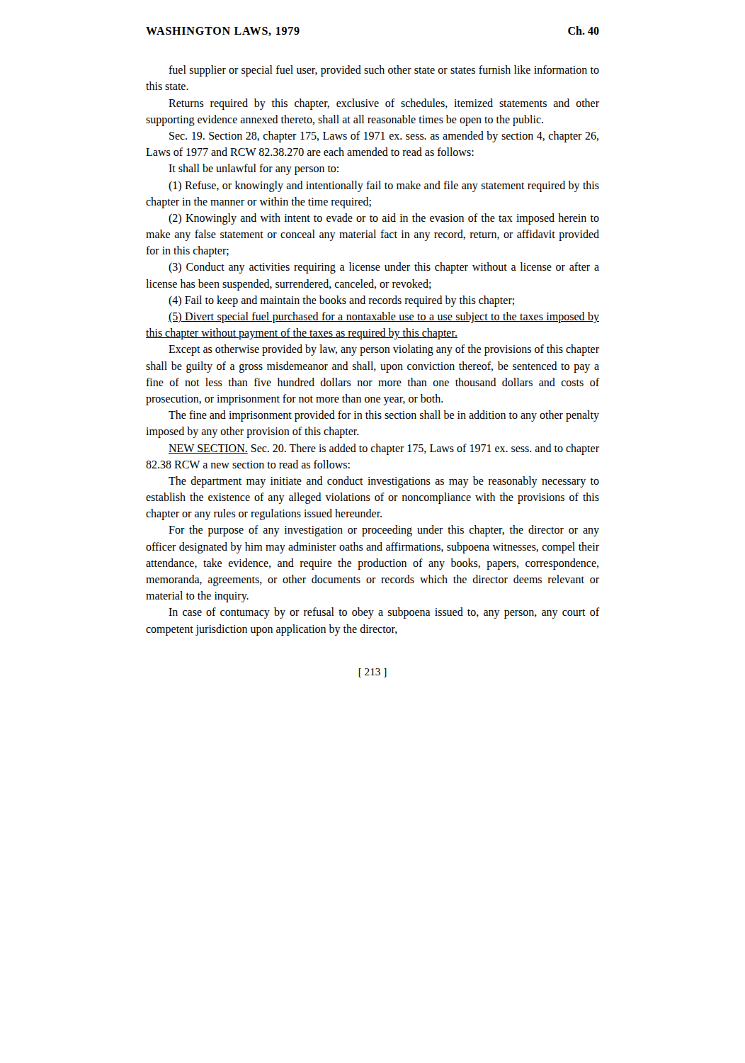WASHINGTON LAWS, 1979 Ch. 40
fuel supplier or special fuel user, provided such other state or states furnish like information to this state.
Returns required by this chapter, exclusive of schedules, itemized statements and other supporting evidence annexed thereto, shall at all reasonable times be open to the public.
Sec. 19. Section 28, chapter 175, Laws of 1971 ex. sess. as amended by section 4, chapter 26, Laws of 1977 and RCW 82.38.270 are each amended to read as follows:
It shall be unlawful for any person to:
(1) Refuse, or knowingly and intentionally fail to make and file any statement required by this chapter in the manner or within the time required;
(2) Knowingly and with intent to evade or to aid in the evasion of the tax imposed herein to make any false statement or conceal any material fact in any record, return, or affidavit provided for in this chapter;
(3) Conduct any activities requiring a license under this chapter without a license or after a license has been suspended, surrendered, canceled, or revoked;
(4) Fail to keep and maintain the books and records required by this chapter;
(5) Divert special fuel purchased for a nontaxable use to a use subject to the taxes imposed by this chapter without payment of the taxes as required by this chapter.
Except as otherwise provided by law, any person violating any of the provisions of this chapter shall be guilty of a gross misdemeanor and shall, upon conviction thereof, be sentenced to pay a fine of not less than five hundred dollars nor more than one thousand dollars and costs of prosecution, or imprisonment for not more than one year, or both.
The fine and imprisonment provided for in this section shall be in addition to any other penalty imposed by any other provision of this chapter.
NEW SECTION. Sec. 20. There is added to chapter 175, Laws of 1971 ex. sess. and to chapter 82.38 RCW a new section to read as follows:
The department may initiate and conduct investigations as may be reasonably necessary to establish the existence of any alleged violations of or noncompliance with the provisions of this chapter or any rules or regulations issued hereunder.
For the purpose of any investigation or proceeding under this chapter, the director or any officer designated by him may administer oaths and affirmations, subpoena witnesses, compel their attendance, take evidence, and require the production of any books, papers, correspondence, memoranda, agreements, or other documents or records which the director deems relevant or material to the inquiry.
In case of contumacy by or refusal to obey a subpoena issued to, any person, any court of competent jurisdiction upon application by the director,
[ 213 ]